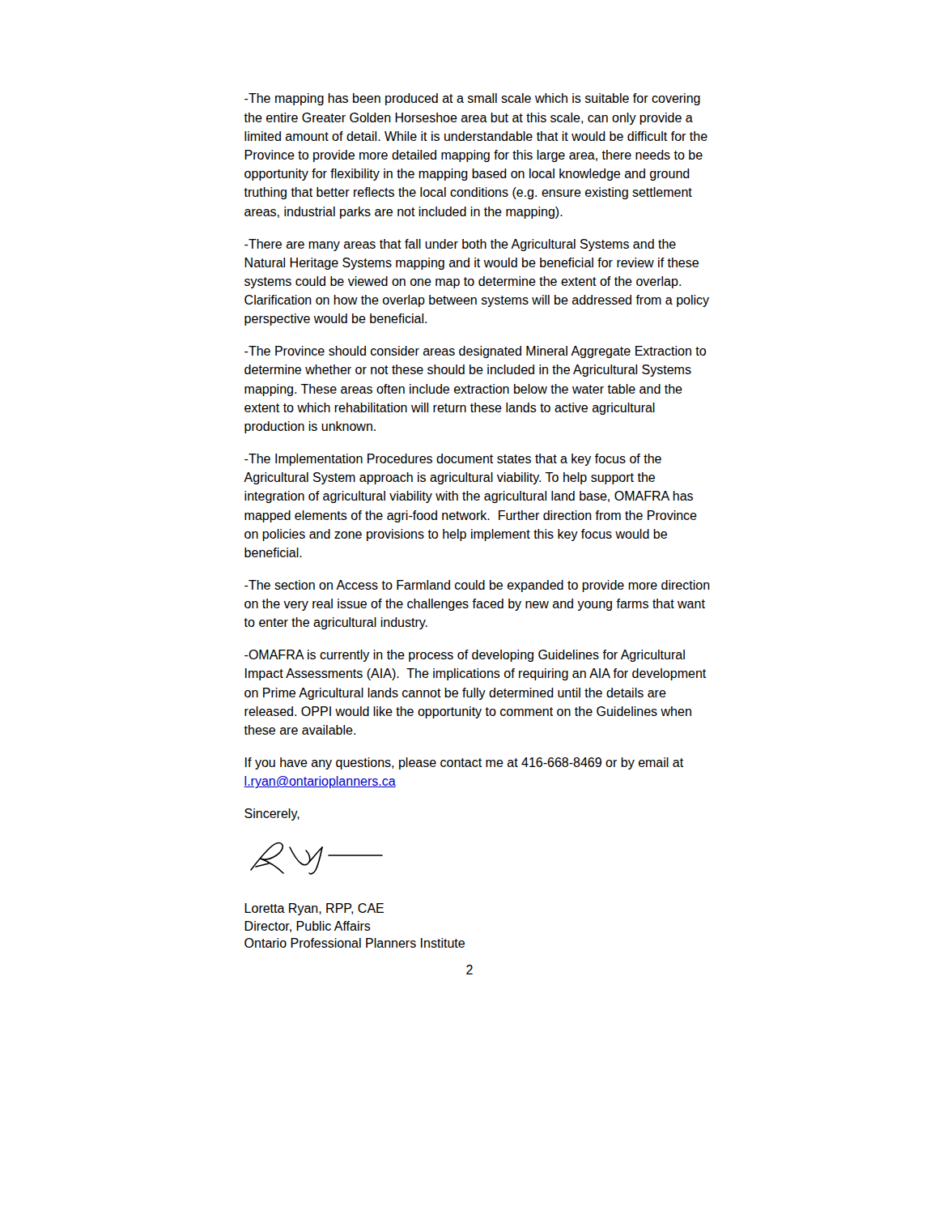-The mapping has been produced at a small scale which is suitable for covering the entire Greater Golden Horseshoe area but at this scale, can only provide a limited amount of detail. While it is understandable that it would be difficult for the Province to provide more detailed mapping for this large area, there needs to be opportunity for flexibility in the mapping based on local knowledge and ground truthing that better reflects the local conditions (e.g. ensure existing settlement areas, industrial parks are not included in the mapping).
-There are many areas that fall under both the Agricultural Systems and the Natural Heritage Systems mapping and it would be beneficial for review if these systems could be viewed on one map to determine the extent of the overlap. Clarification on how the overlap between systems will be addressed from a policy perspective would be beneficial.
-The Province should consider areas designated Mineral Aggregate Extraction to determine whether or not these should be included in the Agricultural Systems mapping. These areas often include extraction below the water table and the extent to which rehabilitation will return these lands to active agricultural production is unknown.
-The Implementation Procedures document states that a key focus of the Agricultural System approach is agricultural viability. To help support the integration of agricultural viability with the agricultural land base, OMAFRA has mapped elements of the agri-food network. Further direction from the Province on policies and zone provisions to help implement this key focus would be beneficial.
-The section on Access to Farmland could be expanded to provide more direction on the very real issue of the challenges faced by new and young farms that want to enter the agricultural industry.
-OMAFRA is currently in the process of developing Guidelines for Agricultural Impact Assessments (AIA). The implications of requiring an AIA for development on Prime Agricultural lands cannot be fully determined until the details are released. OPPI would like the opportunity to comment on the Guidelines when these are available.
If you have any questions, please contact me at 416-668-8469 or by email at l.ryan@ontarioplanners.ca
Sincerely,
Loretta Ryan, RPP, CAE
Director, Public Affairs
Ontario Professional Planners Institute
2